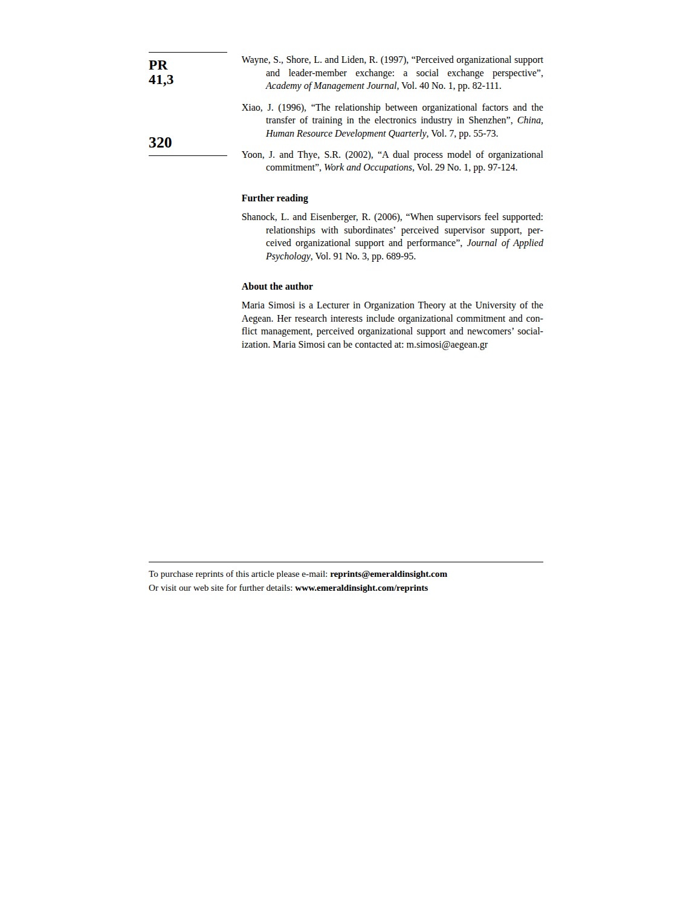PR
41,3
320
Wayne, S., Shore, L. and Liden, R. (1997), “Perceived organizational support and leader-member exchange: a social exchange perspective”, Academy of Management Journal, Vol. 40 No. 1, pp. 82-111.
Xiao, J. (1996), “The relationship between organizational factors and the transfer of training in the electronics industry in Shenzhen”, China, Human Resource Development Quarterly, Vol. 7, pp. 55-73.
Yoon, J. and Thye, S.R. (2002), “A dual process model of organizational commitment”, Work and Occupations, Vol. 29 No. 1, pp. 97-124.
Further reading
Shanock, L. and Eisenberger, R. (2006), “When supervisors feel supported: relationships with subordinates’ perceived supervisor support, perceived organizational support and performance”, Journal of Applied Psychology, Vol. 91 No. 3, pp. 689-95.
About the author
Maria Simosi is a Lecturer in Organization Theory at the University of the Aegean. Her research interests include organizational commitment and conflict management, perceived organizational support and newcomers’ socialization. Maria Simosi can be contacted at: m.simosi@aegean.gr
To purchase reprints of this article please e-mail: reprints@emeraldinsight.com
Or visit our web site for further details: www.emeraldinsight.com/reprints